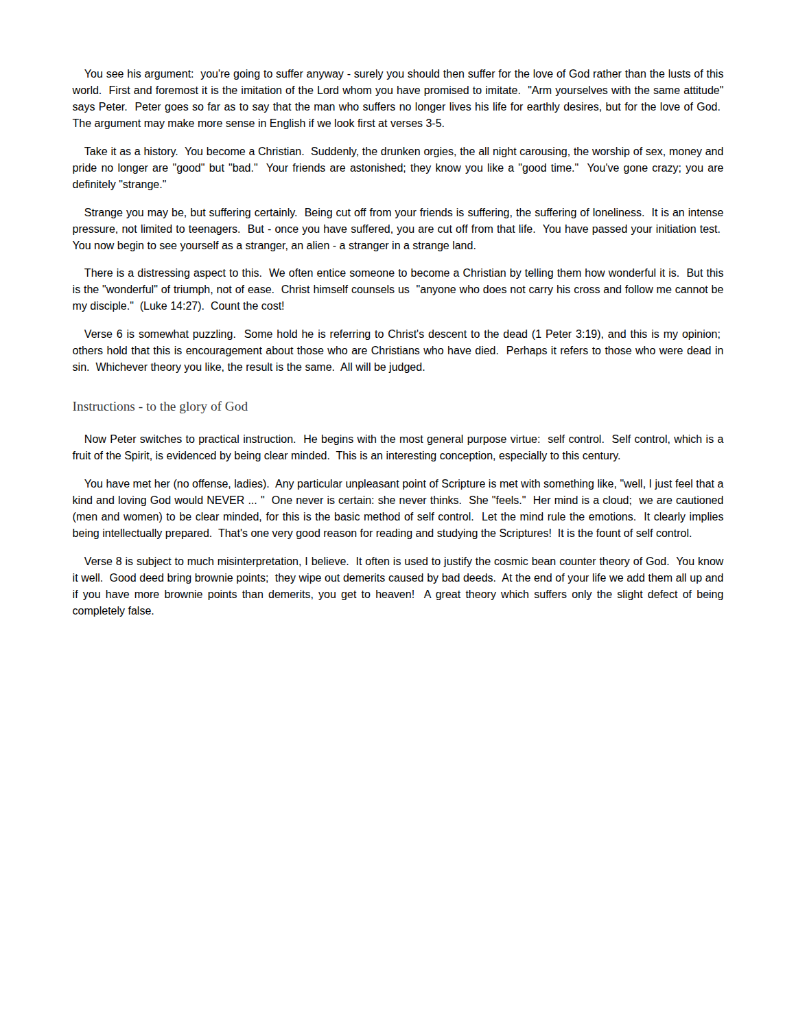You see his argument: you're going to suffer anyway - surely you should then suffer for the love of God rather than the lusts of this world. First and foremost it is the imitation of the Lord whom you have promised to imitate. "Arm yourselves with the same attitude" says Peter. Peter goes so far as to say that the man who suffers no longer lives his life for earthly desires, but for the love of God. The argument may make more sense in English if we look first at verses 3-5.
Take it as a history. You become a Christian. Suddenly, the drunken orgies, the all night carousing, the worship of sex, money and pride no longer are "good" but "bad." Your friends are astonished; they know you like a "good time." You've gone crazy; you are definitely "strange."
Strange you may be, but suffering certainly. Being cut off from your friends is suffering, the suffering of loneliness. It is an intense pressure, not limited to teenagers. But - once you have suffered, you are cut off from that life. You have passed your initiation test. You now begin to see yourself as a stranger, an alien - a stranger in a strange land.
There is a distressing aspect to this. We often entice someone to become a Christian by telling them how wonderful it is. But this is the "wonderful" of triumph, not of ease. Christ himself counsels us "anyone who does not carry his cross and follow me cannot be my disciple." (Luke 14:27). Count the cost!
Verse 6 is somewhat puzzling. Some hold he is referring to Christ's descent to the dead (1 Peter 3:19), and this is my opinion; others hold that this is encouragement about those who are Christians who have died. Perhaps it refers to those who were dead in sin. Whichever theory you like, the result is the same. All will be judged.
Instructions - to the glory of God
Now Peter switches to practical instruction. He begins with the most general purpose virtue: self control. Self control, which is a fruit of the Spirit, is evidenced by being clear minded. This is an interesting conception, especially to this century.
You have met her (no offense, ladies). Any particular unpleasant point of Scripture is met with something like, "well, I just feel that a kind and loving God would NEVER ... " One never is certain: she never thinks. She "feels." Her mind is a cloud; we are cautioned (men and women) to be clear minded, for this is the basic method of self control. Let the mind rule the emotions. It clearly implies being intellectually prepared. That's one very good reason for reading and studying the Scriptures! It is the fount of self control.
Verse 8 is subject to much misinterpretation, I believe. It often is used to justify the cosmic bean counter theory of God. You know it well. Good deed bring brownie points; they wipe out demerits caused by bad deeds. At the end of your life we add them all up and if you have more brownie points than demerits, you get to heaven! A great theory which suffers only the slight defect of being completely false.